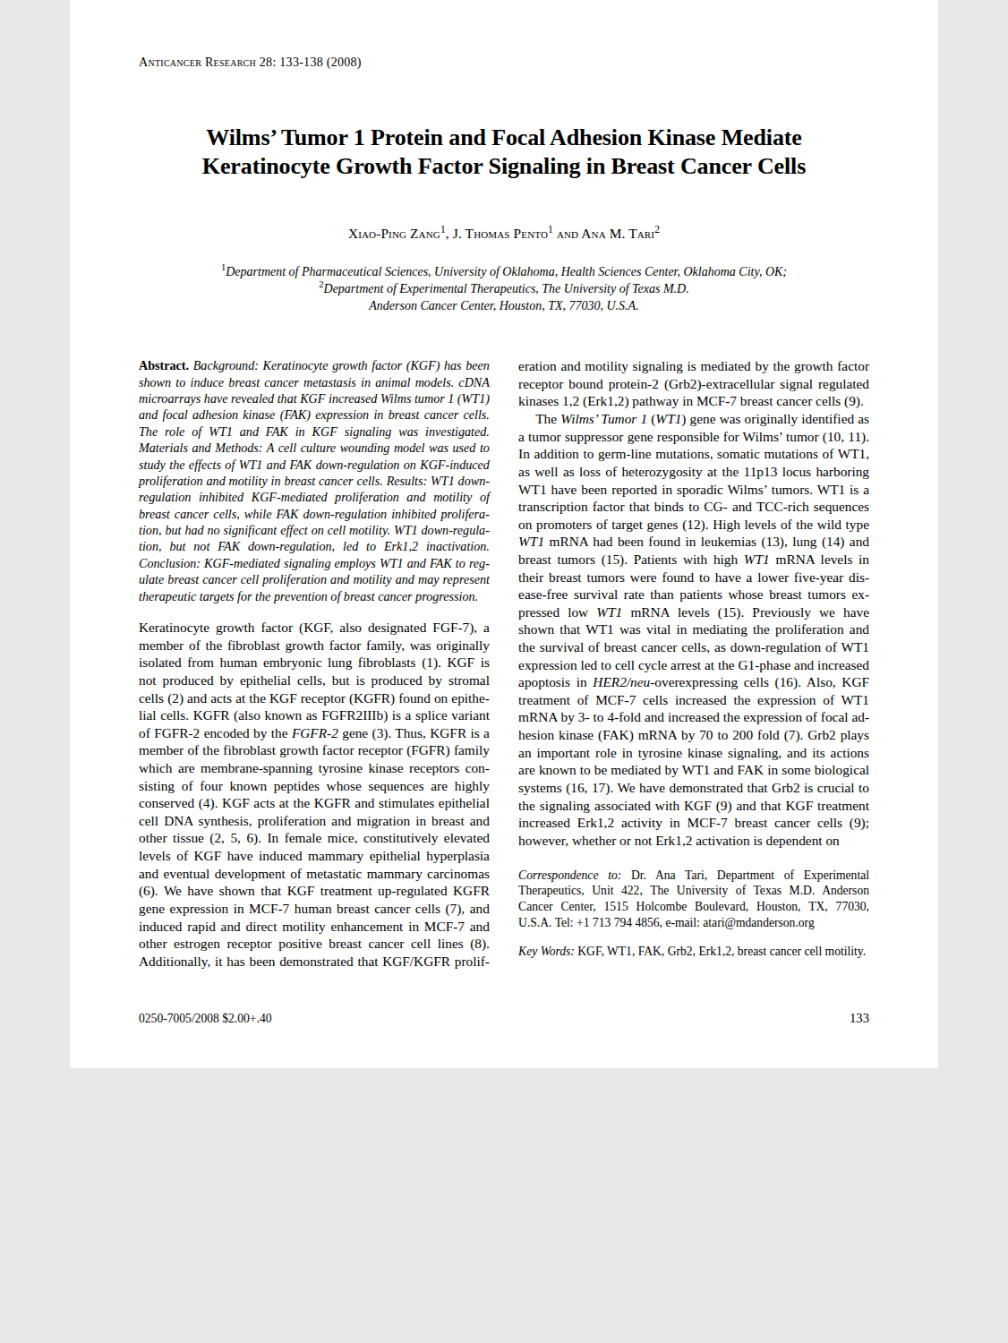Anticancer Research 28: 133-138 (2008)
Wilms’ Tumor 1 Protein and Focal Adhesion Kinase Mediate
Keratinocyte Growth Factor Signaling in Breast Cancer Cells
Xiao-Ping Zang1, J. Thomas Pento1 and Ana M. Tari2
1Department of Pharmaceutical Sciences, University of Oklahoma, Health Sciences Center, Oklahoma City, OK;
2Department of Experimental Therapeutics, The University of Texas M.D.
Anderson Cancer Center, Houston, TX, 77030, U.S.A.
Abstract. Background: Keratinocyte growth factor (KGF) has been shown to induce breast cancer metastasis in animal models. cDNA microarrays have revealed that KGF increased Wilms tumor 1 (WT1) and focal adhesion kinase (FAK) expression in breast cancer cells. The role of WT1 and FAK in KGF signaling was investigated. Materials and Methods: A cell culture wounding model was used to study the effects of WT1 and FAK down-regulation on KGF-induced proliferation and motility in breast cancer cells. Results: WT1 down-regulation inhibited KGF-mediated proliferation and motility of breast cancer cells, while FAK down-regulation inhibited proliferation, but had no significant effect on cell motility. WT1 down-regulation, but not FAK down-regulation, led to Erk1,2 inactivation. Conclusion: KGF-mediated signaling employs WT1 and FAK to regulate breast cancer cell proliferation and motility and may represent therapeutic targets for the prevention of breast cancer progression.
Keratinocyte growth factor (KGF, also designated FGF-7), a member of the fibroblast growth factor family, was originally isolated from human embryonic lung fibroblasts (1). KGF is not produced by epithelial cells, but is produced by stromal cells (2) and acts at the KGF receptor (KGFR) found on epithelial cells. KGFR (also known as FGFR2IIIb) is a splice variant of FGFR-2 encoded by the FGFR-2 gene (3). Thus, KGFR is a member of the fibroblast growth factor receptor (FGFR) family which are membrane-spanning tyrosine kinase receptors consisting of four known peptides whose sequences are highly conserved (4). KGF acts at the KGFR and stimulates epithelial cell DNA synthesis, proliferation and migration in breast and other tissue (2, 5, 6). In female mice, constitutively elevated levels of KGF have induced mammary epithelial hyperplasia and eventual development of metastatic mammary carcinomas (6). We have shown that KGF treatment up-regulated KGFR gene expression in MCF-7 human breast cancer cells (7), and induced rapid and direct motility enhancement in MCF-7 and other estrogen receptor positive breast cancer cell lines (8). Additionally, it has been demonstrated that KGF/KGFR proliferation and motility signaling is mediated by the growth factor receptor bound protein-2 (Grb2)-extracellular signal regulated kinases 1,2 (Erk1,2) pathway in MCF-7 breast cancer cells (9).
The Wilms’ Tumor 1 (WT1) gene was originally identified as a tumor suppressor gene responsible for Wilms’ tumor (10, 11). In addition to germ-line mutations, somatic mutations of WT1, as well as loss of heterozygosity at the 11p13 locus harboring WT1 have been reported in sporadic Wilms’ tumors. WT1 is a transcription factor that binds to CG- and TCC-rich sequences on promoters of target genes (12). High levels of the wild type WT1 mRNA had been found in leukemias (13), lung (14) and breast tumors (15). Patients with high WT1 mRNA levels in their breast tumors were found to have a lower five-year disease-free survival rate than patients whose breast tumors expressed low WT1 mRNA levels (15). Previously we have shown that WT1 was vital in mediating the proliferation and the survival of breast cancer cells, as down-regulation of WT1 expression led to cell cycle arrest at the G1-phase and increased apoptosis in HER2/neu-overexpressing cells (16). Also, KGF treatment of MCF-7 cells increased the expression of WT1 mRNA by 3- to 4-fold and increased the expression of focal adhesion kinase (FAK) mRNA by 70 to 200 fold (7). Grb2 plays an important role in tyrosine kinase signaling, and its actions are known to be mediated by WT1 and FAK in some biological systems (16, 17). We have demonstrated that Grb2 is crucial to the signaling associated with KGF (9) and that KGF treatment increased Erk1,2 activity in MCF-7 breast cancer cells (9); however, whether or not Erk1,2 activation is dependent on
Correspondence to: Dr. Ana Tari, Department of Experimental Therapeutics, Unit 422, The University of Texas M.D. Anderson Cancer Center, 1515 Holcombe Boulevard, Houston, TX, 77030, U.S.A. Tel: +1 713 794 4856, e-mail: atari@mdanderson.org
Key Words: KGF, WT1, FAK, Grb2, Erk1,2, breast cancer cell motility.
0250-7005/2008 $2.00+.40 133